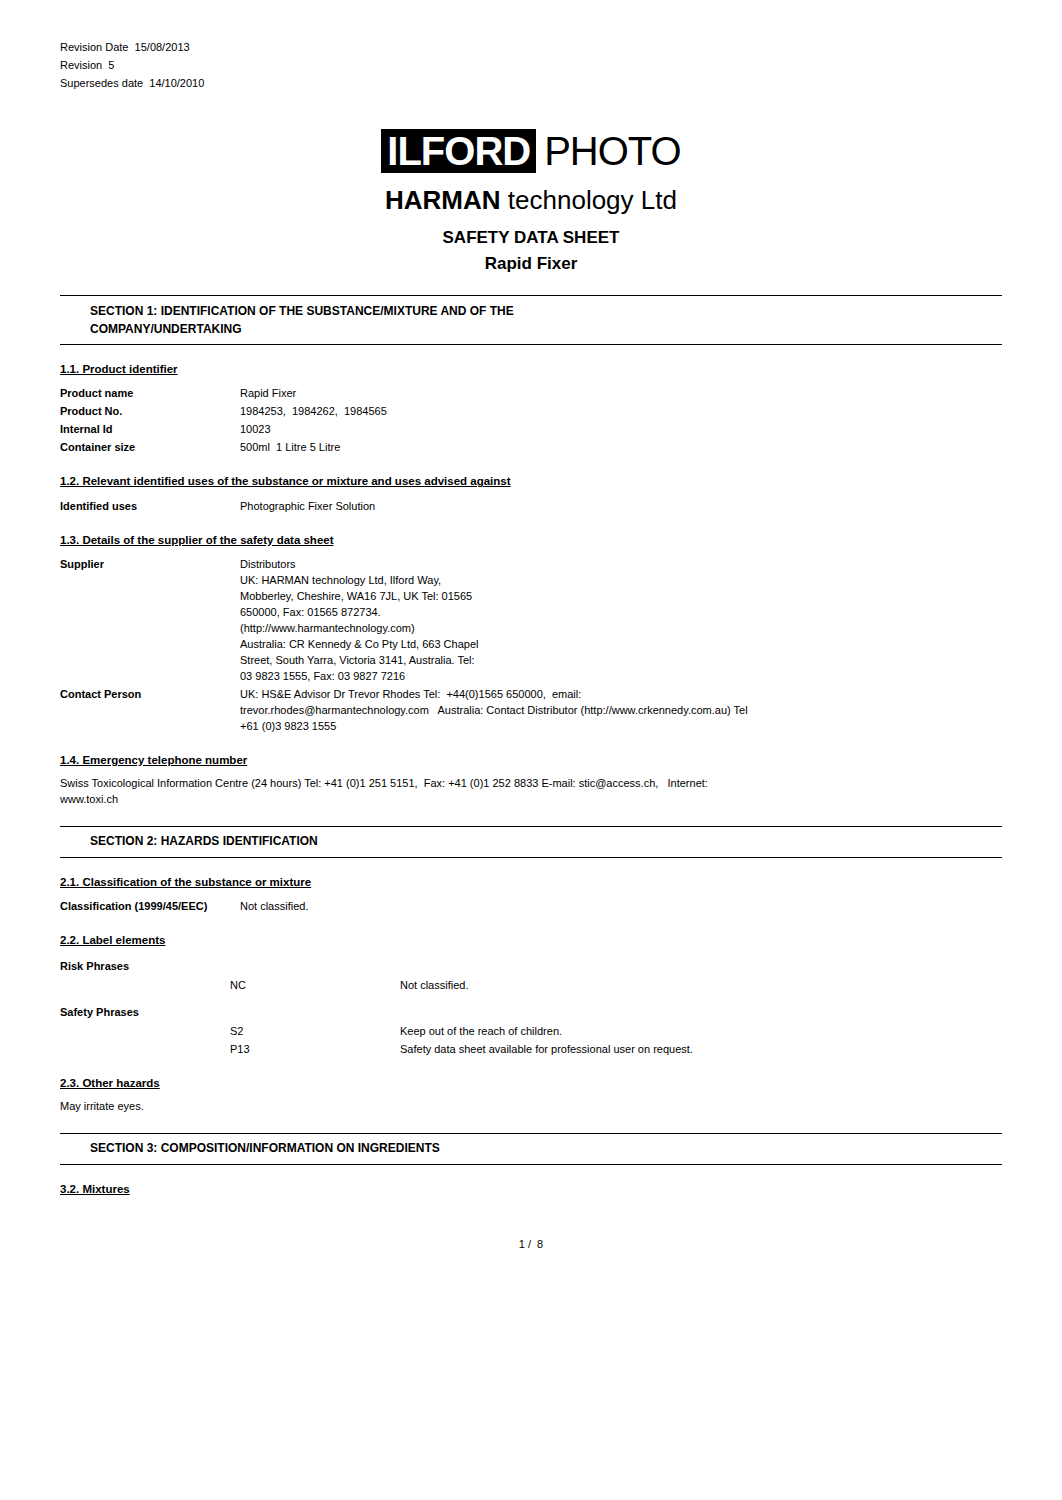Revision Date 15/08/2013
Revision 5
Supersedes date 14/10/2010
ILFORD PHOTO
HARMAN technology Ltd
SAFETY DATA SHEET
Rapid Fixer
SECTION 1: IDENTIFICATION OF THE SUBSTANCE/MIXTURE AND OF THE
COMPANY/UNDERTAKING
1.1. Product identifier
| Product name | Rapid Fixer |
| Product No. | 1984253, 1984262, 1984565 |
| Internal Id | 10023 |
| Container size | 500ml 1 Litre 5 Litre |
1.2. Relevant identified uses of the substance or mixture and uses advised against
| Identified uses | Photographic Fixer Solution |
1.3. Details of the supplier of the safety data sheet
| Supplier | Distributors UK: HARMAN technology Ltd, Ilford Way, Mobberley, Cheshire, WA16 7JL, UK Tel: 01565 650000, Fax: 01565 872734. (http://www.harmantechnology.com) Australia: CR Kennedy & Co Pty Ltd, 663 Chapel Street, South Yarra, Victoria 3141, Australia. Tel: 03 9823 1555, Fax: 03 9827 7216 |
| Contact Person | UK: HS&E Advisor Dr Trevor Rhodes Tel: +44(0)1565 650000, email: trevor.rhodes@harmantechnology.com Australia: Contact Distributor (http://www.crkennedy.com.au) Tel +61 (0)3 9823 1555 |
1.4. Emergency telephone number
Swiss Toxicological Information Centre (24 hours) Tel: +41 (0)1 251 5151, Fax: +41 (0)1 252 8833 E-mail: stic@access.ch, Internet:
www.toxi.ch
SECTION 2: HAZARDS IDENTIFICATION
2.1. Classification of the substance or mixture
| Classification (1999/45/EEC) | Not classified. |
2.2. Label elements
Risk Phrases
| NC | Not classified. |
Safety Phrases
| S2 | Keep out of the reach of children. |
| P13 | Safety data sheet available for professional user on request. |
2.3. Other hazards
May irritate eyes.
SECTION 3: COMPOSITION/INFORMATION ON INGREDIENTS
3.2. Mixtures
1 / 8